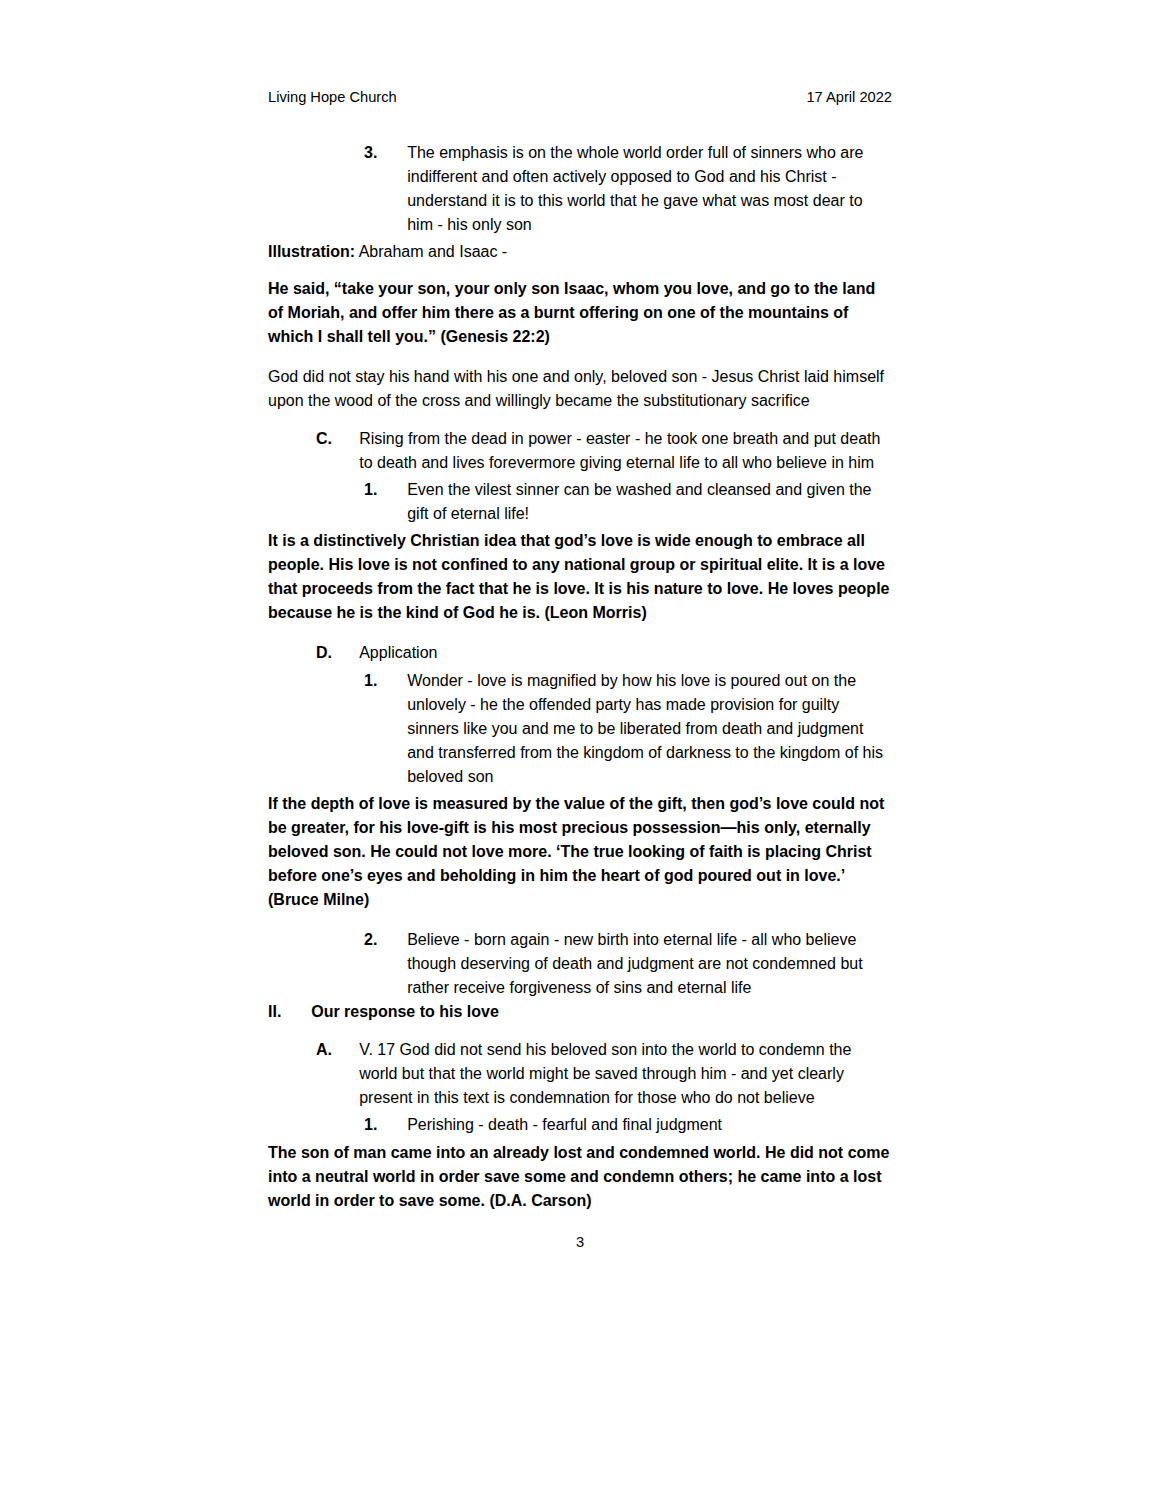Living Hope Church 17 April 2022
3. The emphasis is on the whole world order full of sinners who are indifferent and often actively opposed to God and his Christ - understand it is to this world that he gave what was most dear to him - his only son
Illustration: Abraham and Isaac -
He said, “take your son, your only son Isaac, whom you love, and go to the land of Moriah, and offer him there as a burnt offering on one of the mountains of which I shall tell you.” (Genesis 22:2)
God did not stay his hand with his one and only, beloved son - Jesus Christ laid himself upon the wood of the cross and willingly became the substitutionary sacrifice
C. Rising from the dead in power - easter - he took one breath and put death to death and lives forevermore giving eternal life to all who believe in him
1. Even the vilest sinner can be washed and cleansed and given the gift of eternal life!
It is a distinctively Christian idea that god’s love is wide enough to embrace all people. His love is not confined to any national group or spiritual elite. It is a love that proceeds from the fact that he is love. It is his nature to love. He loves people because he is the kind of God he is. (Leon Morris)
D. Application
1. Wonder - love is magnified by how his love is poured out on the unlovely - he the offended party has made provision for guilty sinners like you and me to be liberated from death and judgment and transferred from the kingdom of darkness to the kingdom of his beloved son
If the depth of love is measured by the value of the gift, then god’s love could not be greater, for his love-gift is his most precious possession—his only, eternally beloved son. He could not love more. ‘The true looking of faith is placing Christ before one’s eyes and beholding in him the heart of god poured out in love.’ (Bruce Milne)
2. Believe - born again - new birth into eternal life - all who believe though deserving of death and judgment are not condemned but rather receive forgiveness of sins and eternal life
II. Our response to his love
A. V. 17 God did not send his beloved son into the world to condemn the world but that the world might be saved through him - and yet clearly present in this text is condemnation for those who do not believe
1. Perishing - death - fearful and final judgment
The son of man came into an already lost and condemned world. He did not come into a neutral world in order save some and condemn others; he came into a lost world in order to save some. (D.A. Carson)
3